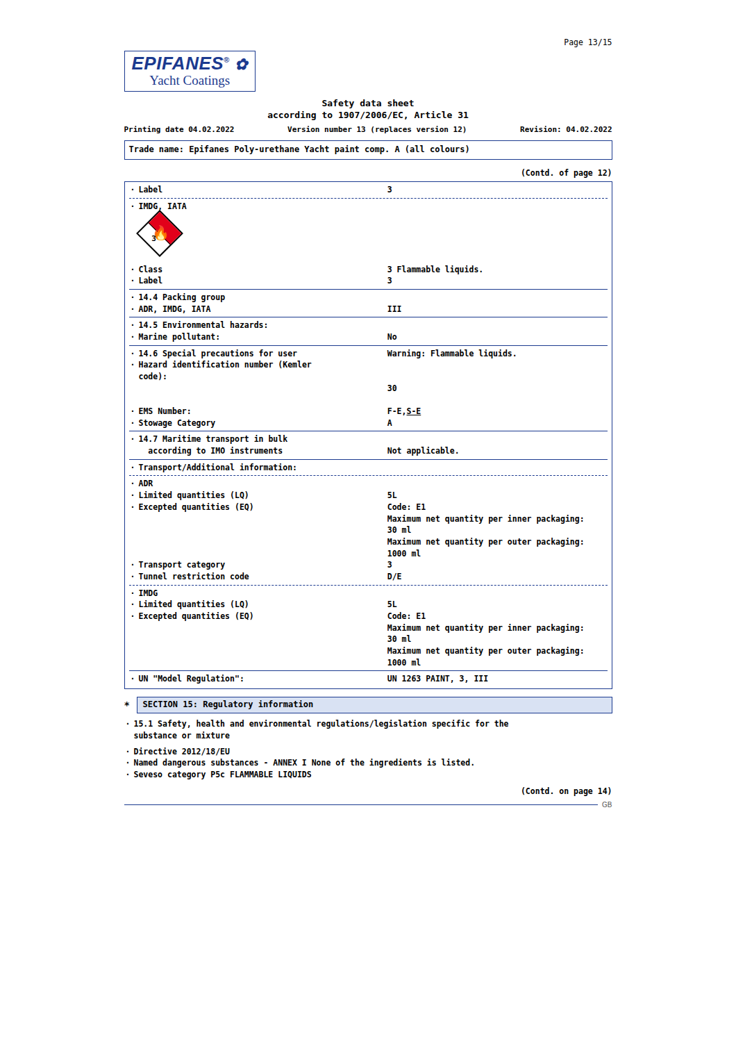Page 13/15
EPIFANES® ✿
Yacht Coatings
Safety data sheet
according to 1907/2006/EC, Article 31
Printing date 04.02.2022 Version number 13 (replaces version 12) Revision: 04.02.2022
Trade name: Epifanes Poly-urethane Yacht paint comp. A (all colours)
(Contd. of page 12)
Label
3
IMDG, IATA
🔥
3
Class
3 Flammable liquids.
Label
3
14.4 Packing group
ADR, IMDG, IATA
III
14.5 Environmental hazards:
Marine pollutant:
No
14.6 Special precautions for user
Warning: Flammable liquids.
Hazard identification number (Kemler code):
30
EMS Number:
F-E,S-E
Stowage Category
A
14.7 Maritime transport in bulk according to IMO instruments
Not applicable.
Transport/Additional information:
ADR
Limited quantities (LQ)
5L
Excepted quantities (EQ)
Code: E1 Maximum net quantity per inner packaging: 30 ml Maximum net quantity per outer packaging: 1000 ml
Transport category
3
Tunnel restriction code
D/E
IMDG
Limited quantities (LQ)
5L
Excepted quantities (EQ)
Code: E1 Maximum net quantity per inner packaging: 30 ml Maximum net quantity per outer packaging: 1000 ml
UN "Model Regulation":
UN 1263 PAINT, 3, III
*
SECTION 15: Regulatory information
15.1 Safety, health and environmental regulations/legislation specific for the
substance or mixture
Directive 2012/18/EU
Named dangerous substances - ANNEX I None of the ingredients is listed.
Seveso category P5c FLAMMABLE LIQUIDS
(Contd. on page 14)
GB